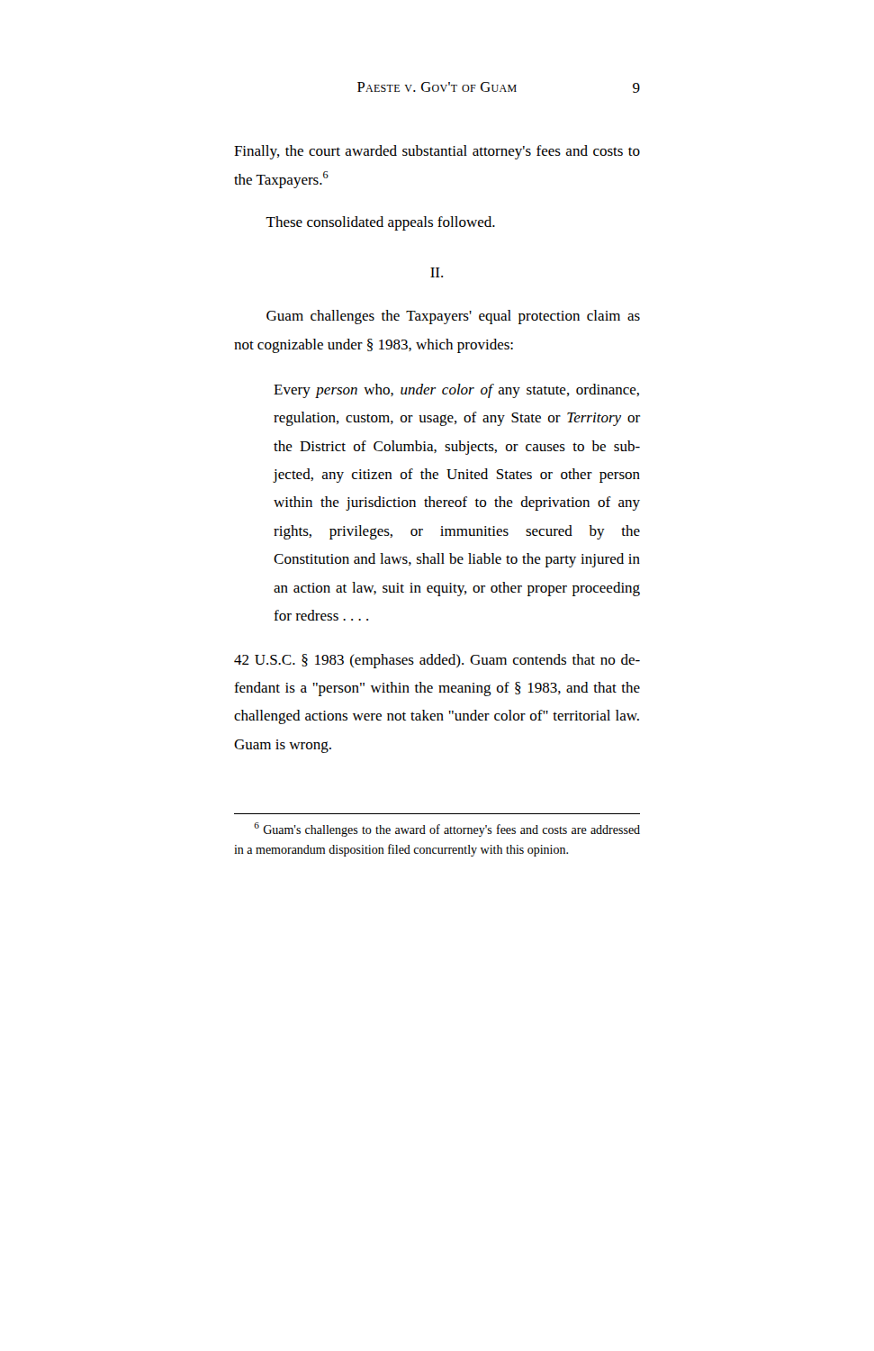Paeste v. Gov't of Guam 9
Finally, the court awarded substantial attorney's fees and costs to the Taxpayers.6
These consolidated appeals followed.
II.
Guam challenges the Taxpayers' equal protection claim as not cognizable under § 1983, which provides:
Every person who, under color of any statute, ordinance, regulation, custom, or usage, of any State or Territory or the District of Columbia, subjects, or causes to be subjected, any citizen of the United States or other person within the jurisdiction thereof to the deprivation of any rights, privileges, or immunities secured by the Constitution and laws, shall be liable to the party injured in an action at law, suit in equity, or other proper proceeding for redress . . . .
42 U.S.C. § 1983 (emphases added). Guam contends that no defendant is a "person" within the meaning of § 1983, and that the challenged actions were not taken "under color of" territorial law. Guam is wrong.
6 Guam's challenges to the award of attorney's fees and costs are addressed in a memorandum disposition filed concurrently with this opinion.